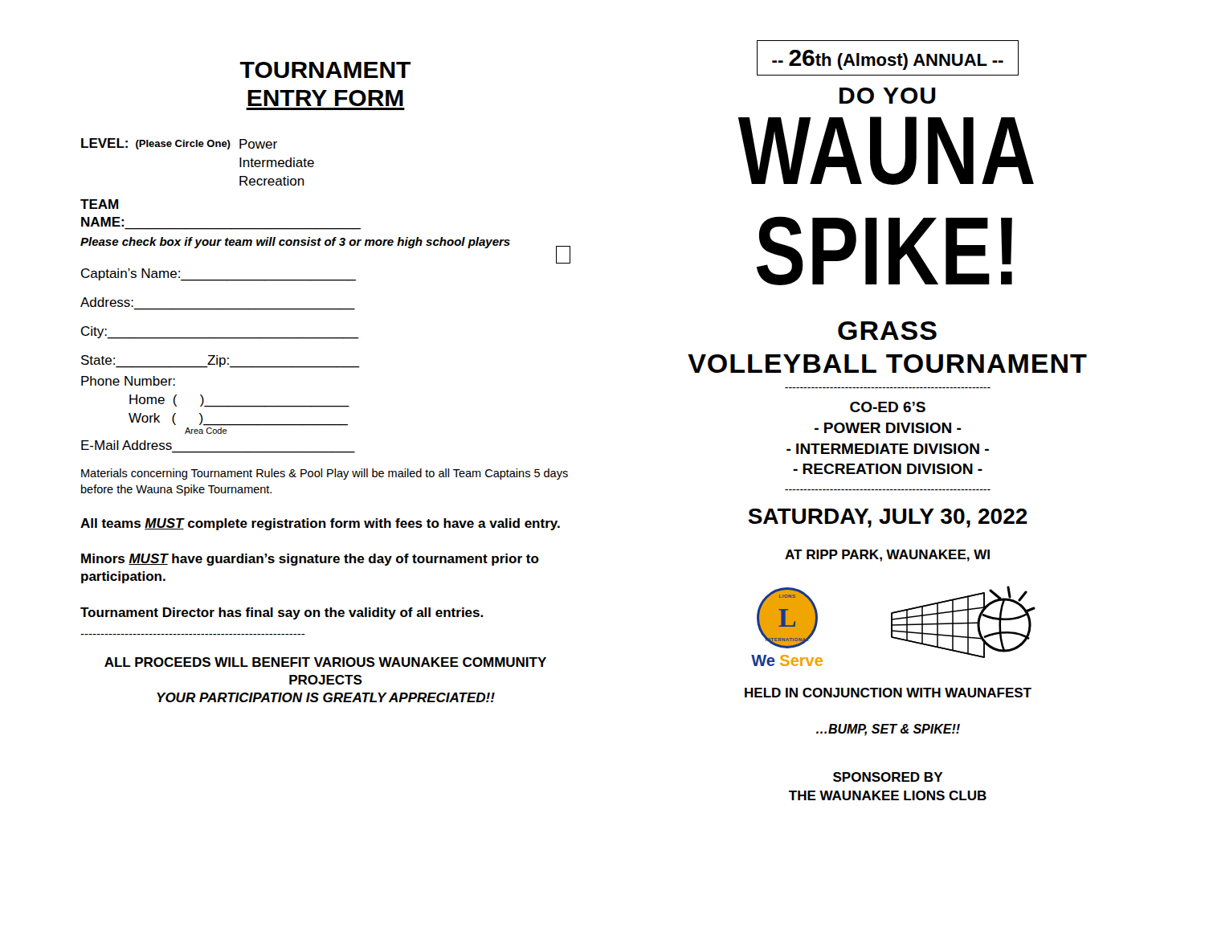TOURNAMENT
ENTRY FORM
LEVEL: (Please Circle One) Power
Intermediate
Recreation
TEAM
NAME:_______________________________
Please check box if your team will consist of 3 or more high school players
Captain’s Name:_______________________
Address:_____________________________
City:_________________________________
State:____________Zip:_________________
Phone Number:
Home ( )___________________
Work ( )___________________
Area Code
E-Mail Address________________________
Materials concerning Tournament Rules & Pool Play will be mailed to all Team Captains 5 days before the Wauna Spike Tournament.
All teams MUST complete registration form with fees to have a valid entry.
Minors MUST have guardian’s signature the day of tournament prior to participation.
Tournament Director has final say on the validity of all entries.
--------------------------------------------------------
ALL PROCEEDS WILL BENEFIT VARIOUS WAUNAKEE COMMUNITY PROJECTS
YOUR PARTICIPATION IS GREATLY APPRECIATED!!
-- 26th (Almost) ANNUAL --
DO YOU
WAUNA
SPIKE!
GRASS
VOLLEYBALL TOURNAMENT
-------------------------------------------------------
CO-ED 6’S
- POWER DIVISION -
- INTERMEDIATE DIVISION -
- RECREATION DIVISION -
-------------------------------------------------------
SATURDAY, JULY 30, 2022
AT RIPP PARK, WAUNAKEE, WI
LIONS L INTERNATIONAL
We Serve
HELD IN CONJUNCTION WITH WAUNAFEST
…BUMP, SET & SPIKE!!
SPONSORED BY
THE WAUNAKEE LIONS CLUB